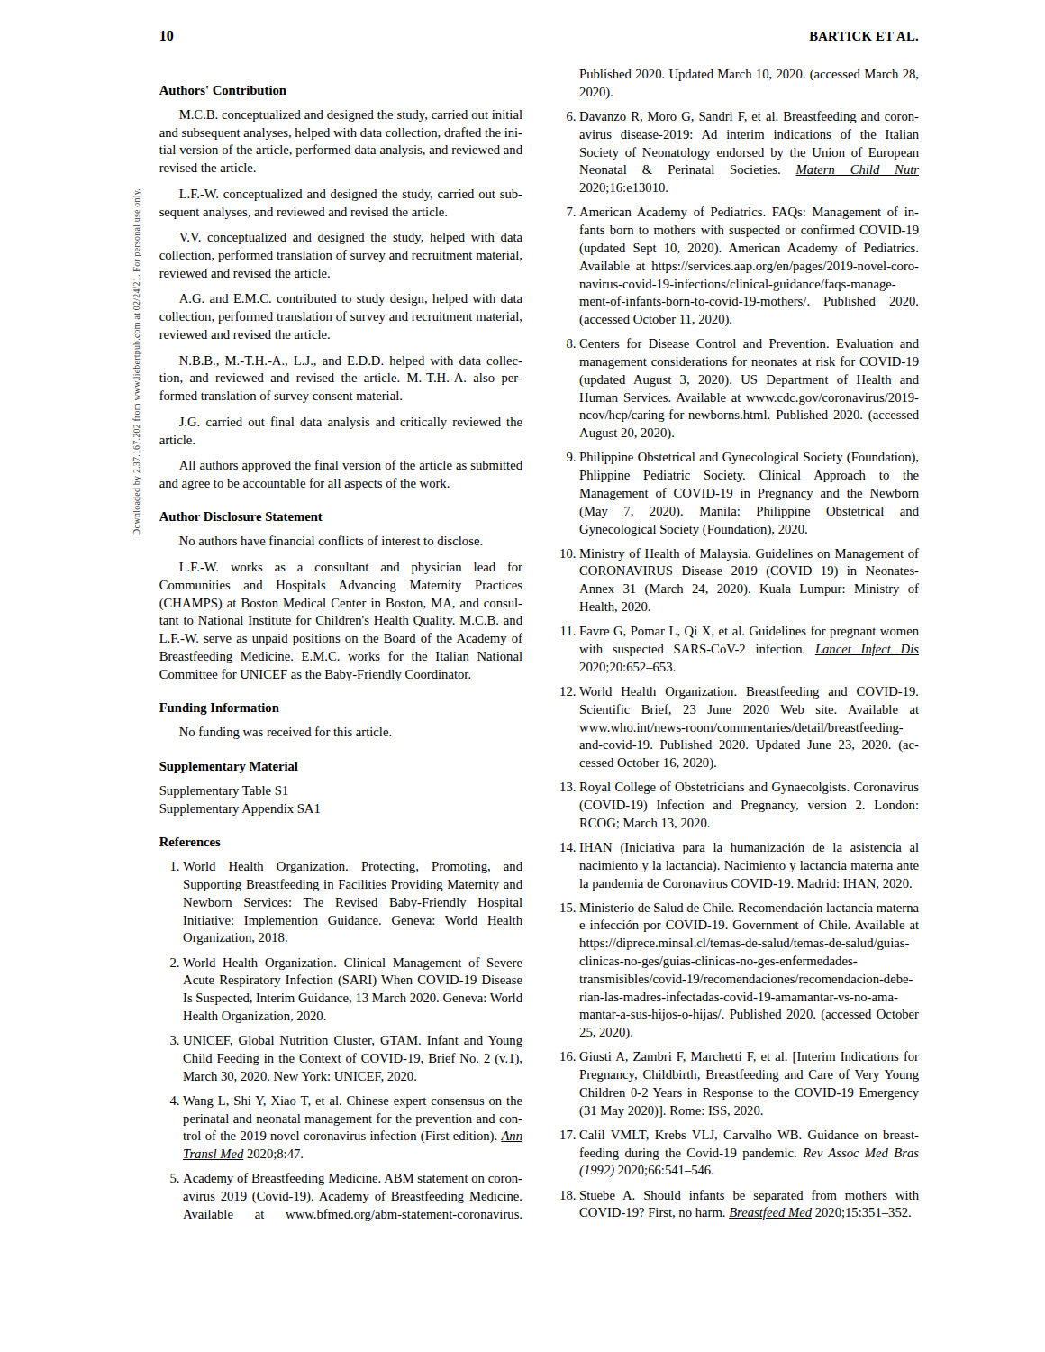Downloaded by 2.37.167.202 from www.liebertpub.com at 02/24/21. For personal use only.
10 BARTICK ET AL.
Authors' Contribution
M.C.B. conceptualized and designed the study, carried out initial and subsequent analyses, helped with data collection, drafted the initial version of the article, performed data analysis, and reviewed and revised the article.
L.F.-W. conceptualized and designed the study, carried out subsequent analyses, and reviewed and revised the article.
V.V. conceptualized and designed the study, helped with data collection, performed translation of survey and recruitment material, reviewed and revised the article.
A.G. and E.M.C. contributed to study design, helped with data collection, performed translation of survey and recruitment material, reviewed and revised the article.
N.B.B., M.-T.H.-A., L.J., and E.D.D. helped with data collection, and reviewed and revised the article. M.-T.H.-A. also performed translation of survey consent material.
J.G. carried out final data analysis and critically reviewed the article.
All authors approved the final version of the article as submitted and agree to be accountable for all aspects of the work.
Author Disclosure Statement
No authors have financial conflicts of interest to disclose.
L.F.-W. works as a consultant and physician lead for Communities and Hospitals Advancing Maternity Practices (CHAMPS) at Boston Medical Center in Boston, MA, and consultant to National Institute for Children's Health Quality. M.C.B. and L.F.-W. serve as unpaid positions on the Board of the Academy of Breastfeeding Medicine. E.M.C. works for the Italian National Committee for UNICEF as the Baby-Friendly Coordinator.
Funding Information
No funding was received for this article.
Supplementary Material
Supplementary Table S1
Supplementary Appendix SA1
References
World Health Organization. Protecting, Promoting, and Supporting Breastfeeding in Facilities Providing Maternity and Newborn Services: The Revised Baby-Friendly Hospital Initiative: Implemention Guidance. Geneva: World Health Organization, 2018.
World Health Organization. Clinical Management of Severe Acute Respiratory Infection (SARI) When COVID-19 Disease Is Suspected, Interim Guidance, 13 March 2020. Geneva: World Health Organization, 2020.
UNICEF, Global Nutrition Cluster, GTAM. Infant and Young Child Feeding in the Context of COVID-19, Brief No. 2 (v.1), March 30, 2020. New York: UNICEF, 2020.
Wang L, Shi Y, Xiao T, et al. Chinese expert consensus on the perinatal and neonatal management for the prevention and control of the 2019 novel coronavirus infection (First edition). Ann Transl Med 2020;8:47.
Academy of Breastfeeding Medicine. ABM statement on coronavirus 2019 (Covid-19). Academy of Breastfeeding Medicine. Available at www.bfmed.org/abm-statement-coronavirus. Published 2020. Updated March 10, 2020. (accessed March 28, 2020).
Davanzo R, Moro G, Sandri F, et al. Breastfeeding and coronavirus disease-2019: Ad interim indications of the Italian Society of Neonatology endorsed by the Union of European Neonatal & Perinatal Societies. Matern Child Nutr 2020;16:e13010.
American Academy of Pediatrics. FAQs: Management of infants born to mothers with suspected or confirmed COVID-19 (updated Sept 10, 2020). American Academy of Pediatrics. Available at https://services.aap.org/en/pages/2019-novel-coronavirus-covid-19-infections/clinical-guidance/faqs-management-of-infants-born-to-covid-19-mothers/. Published 2020. (accessed October 11, 2020).
Centers for Disease Control and Prevention. Evaluation and management considerations for neonates at risk for COVID-19 (updated August 3, 2020). US Department of Health and Human Services. Available at www.cdc.gov/coronavirus/2019-ncov/hcp/caring-for-newborns.html. Published 2020. (accessed August 20, 2020).
Philippine Obstetrical and Gynecological Society (Foundation), Phlippine Pediatric Society. Clinical Approach to the Management of COVID-19 in Pregnancy and the Newborn (May 7, 2020). Manila: Philippine Obstetrical and Gynecological Society (Foundation), 2020.
Ministry of Health of Malaysia. Guidelines on Management of CORONAVIRUS Disease 2019 (COVID 19) in Neonates- Annex 31 (March 24, 2020). Kuala Lumpur: Ministry of Health, 2020.
Favre G, Pomar L, Qi X, et al. Guidelines for pregnant women with suspected SARS-CoV-2 infection. Lancet Infect Dis 2020;20:652–653.
World Health Organization. Breastfeeding and COVID-19. Scientific Brief, 23 June 2020 Web site. Available at www.who.int/news-room/commentaries/detail/breastfeeding-and-covid-19. Published 2020. Updated June 23, 2020. (accessed October 16, 2020).
Royal College of Obstetricians and Gynaecolgists. Coronavirus (COVID-19) Infection and Pregnancy, version 2. London: RCOG; March 13, 2020.
IHAN (Iniciativa para la humanización de la asistencia al nacimiento y la lactancia). Nacimiento y lactancia materna ante la pandemia de Coronavirus COVID-19. Madrid: IHAN, 2020.
Ministerio de Salud de Chile. Recomendación lactancia materna e infección por COVID-19. Government of Chile. Available at https://diprece.minsal.cl/temas-de-salud/temas-de-salud/guias-clinicas-no-ges/guias-clinicas-no-ges-enfermedades-transmisibles/covid-19/recomendaciones/recomendacion-deberian-las-madres-infectadas-covid-19-amamantar-vs-no-amamantar-a-sus-hijos-o-hijas/. Published 2020. (accessed October 25, 2020).
Giusti A, Zambri F, Marchetti F, et al. [Interim Indications for Pregnancy, Childbirth, Breastfeeding and Care of Very Young Children 0-2 Years in Response to the COVID-19 Emergency (31 May 2020)]. Rome: ISS, 2020.
Calil VMLT, Krebs VLJ, Carvalho WB. Guidance on breastfeeding during the Covid-19 pandemic. Rev Assoc Med Bras (1992) 2020;66:541–546.
Stuebe A. Should infants be separated from mothers with COVID-19? First, no harm. Breastfeed Med 2020;15:351–352.